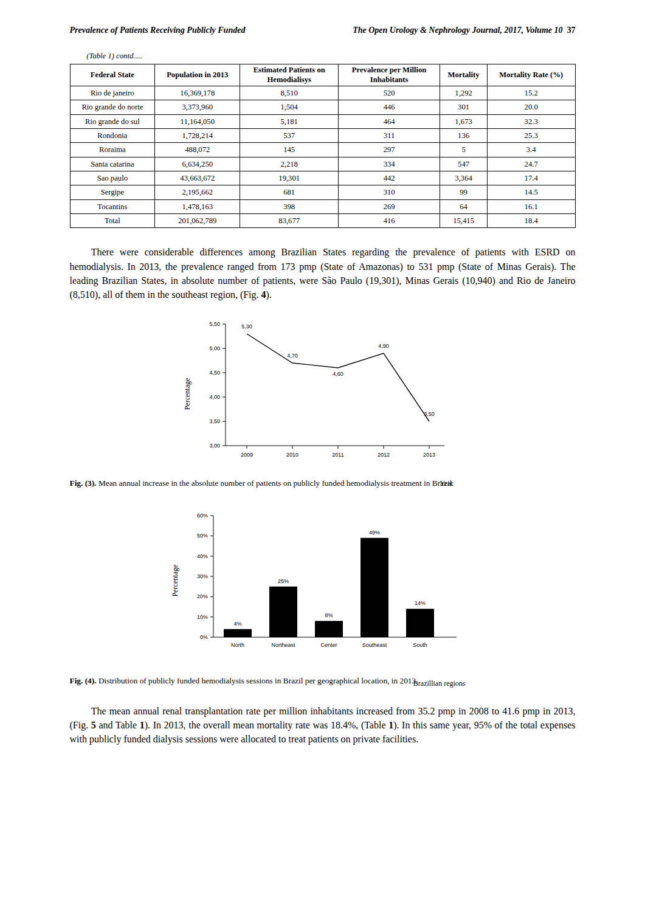Prevalence of Patients Receiving Publicly Funded
The Open Urology & Nephrology Journal, 2017, Volume 10 37
(Table 1) contd.....
| Federal State | Population in 2013 | Estimated Patients on Hemodialisys | Prevalence per Million Inhabitants | Mortality | Mortality Rate (%) |
| --- | --- | --- | --- | --- | --- |
| Rio de janeiro | 16,369,178 | 8,510 | 520 | 1,292 | 15.2 |
| Rio grande do norte | 3,373,960 | 1,504 | 446 | 301 | 20.0 |
| Rio grande do sul | 11,164,050 | 5,181 | 464 | 1,673 | 32.3 |
| Rondonia | 1,728,214 | 537 | 311 | 136 | 25.3 |
| Roraima | 488,072 | 145 | 297 | 5 | 3.4 |
| Santa catarina | 6,634,250 | 2,218 | 334 | 547 | 24.7 |
| Sao paulo | 43,663,672 | 19,301 | 442 | 3,364 | 17.4 |
| Sergipe | 2,195,662 | 681 | 310 | 99 | 14.5 |
| Tocantins | 1,478,163 | 398 | 269 | 64 | 16.1 |
| Total | 201,062,789 | 83,677 | 416 | 15,415 | 18.4 |
There were considerable differences among Brazilian States regarding the prevalence of patients with ESRD on hemodialysis. In 2013, the prevalence ranged from 173 pmp (State of Amazonas) to 531 pmp (State of Minas Gerais). The leading Brazilian States, in absolute number of patients, were São Paulo (19,301), Minas Gerais (10,940) and Rio de Janeiro (8,510), all of them in the southeast region, (Fig. 4).
Percentage 3,00 3,50 4,00 4,50 5,00 5,50 2009 2010 2011 2012 2013 5,30 4,70 4,60 4,90 3,50 Year
Fig. (3). Mean annual increase in the absolute number of patients on publicly funded hemodialysis treatment in Brazil.
Percentage 0% 10% 20% 30% 40% 50% 60% 4% 25% 8% 49% 14% North Northeast Center Southeast South Brazillian regions
Fig. (4). Distribution of publicly funded hemodialysis sessions in Brazil per geographical location, in 2013.
The mean annual renal transplantation rate per million inhabitants increased from 35.2 pmp in 2008 to 41.6 pmp in 2013, (Fig. 5 and Table 1). In 2013, the overall mean mortality rate was 18.4%, (Table 1). In this same year, 95% of the total expenses with publicly funded dialysis sessions were allocated to treat patients on private facilities.